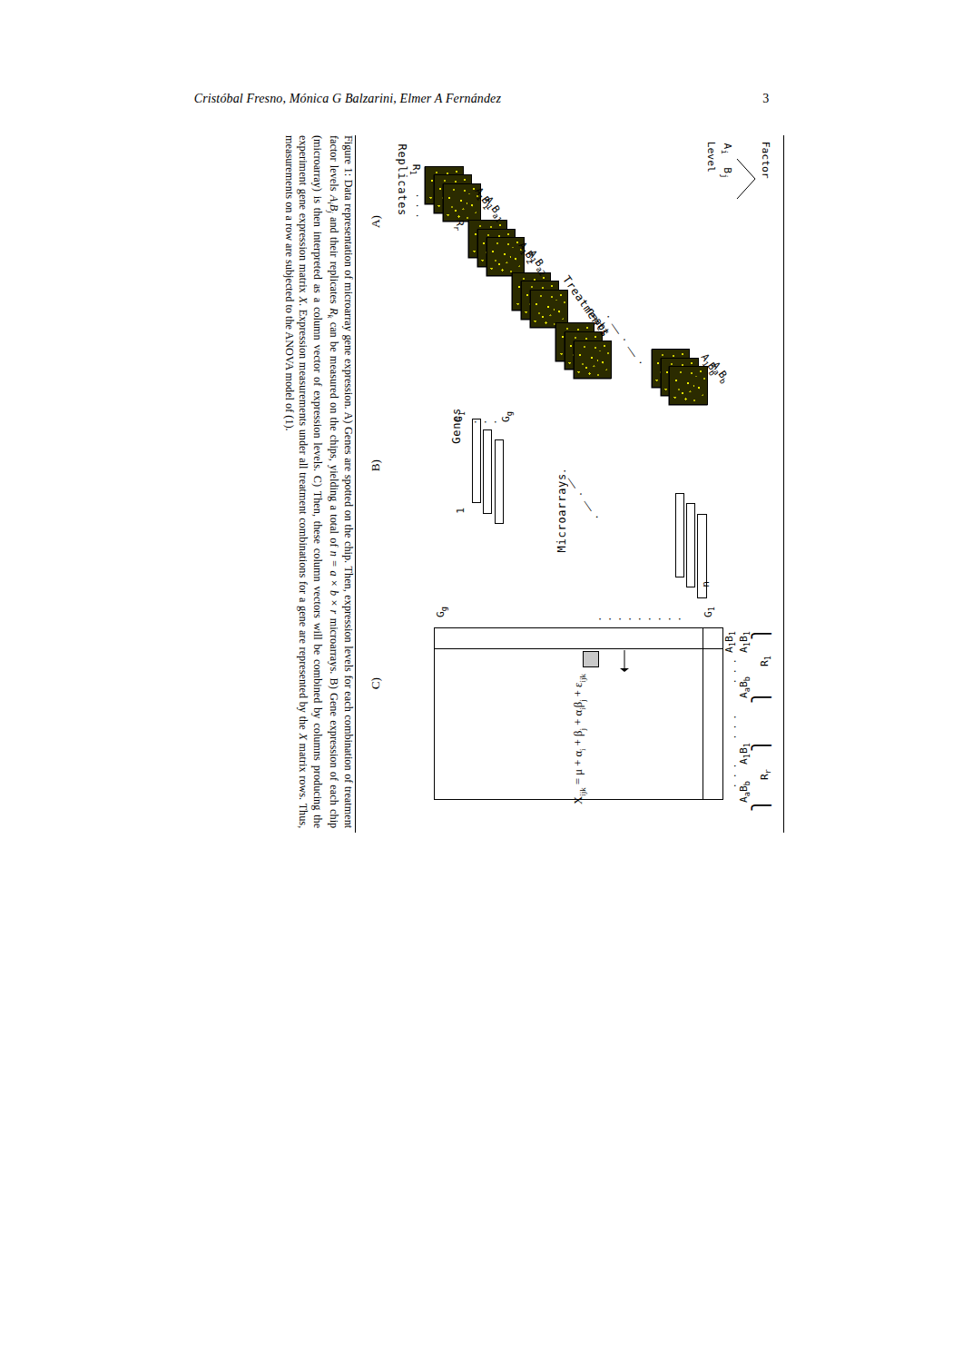Cristóbal Fresno, Mónica G Balzarini, Elmer A Fernández 3
Factor Ai Bj Level
· — · — ·
R1
Rr
· · ·
A1 B1
A1 Ba 1
A1 B2
A1 Ba 2
A1 Bb
Aa Bb
Treatments
n=abt
Replicates
· — · — ·
G1
Gg
· · ·
1
n
Genes
Microarrays
Xijk = μ + αi + βj + αiβj + εijk
G1
Gg
· · · · · · · · ·
A1 B1
A1 B1
Aa Bb
A1 B1
Aa Bb
· · ·
· · ·
· · ·
⎫
⎫
⎫
⎫
R1
Rr
A)
B)
C)
Figure 1: Data representation of microarray gene expression. A) Genes are spotted on the chip. Then, expression levels for each combination of treatment factor levels Ai Bj and their replicates Rk can be measured on the chips, yielding a total of n = a × b × r microarrays. B) Gene expression of each chip (microarray) is then interpreted as a column vector of expression levels. C) Then, these column vectors will be combined by columns producing the experiment gene expression matrix X. Expression measurements under all treatment combinations for a gene are represented by the X matrix rows. Thus, measurements on a row are subjected to the ANOVA model of (1).